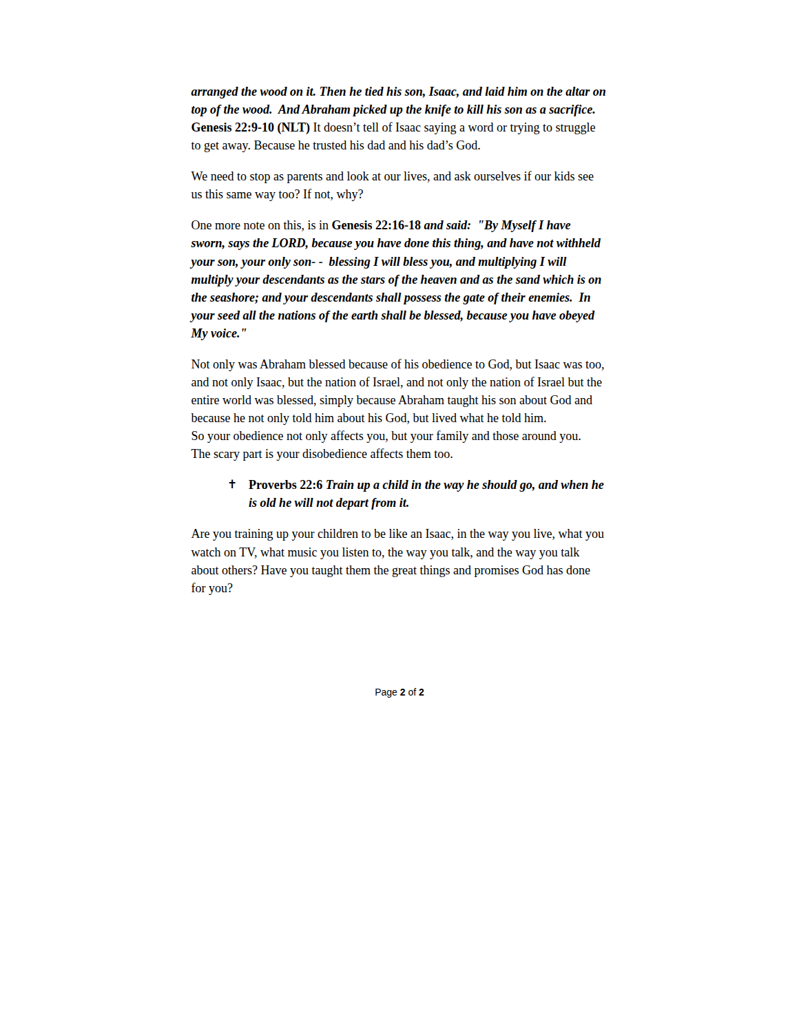arranged the wood on it. Then he tied his son, Isaac, and laid him on the altar on top of the wood. And Abraham picked up the knife to kill his son as a sacrifice. Genesis 22:9-10 (NLT) It doesn’t tell of Isaac saying a word or trying to struggle to get away. Because he trusted his dad and his dad’s God.
We need to stop as parents and look at our lives, and ask ourselves if our kids see us this same way too? If not, why?
One more note on this, is in Genesis 22:16-18 and said: "By Myself I have sworn, says the LORD, because you have done this thing, and have not withheld your son, your only son- - blessing I will bless you, and multiplying I will multiply your descendants as the stars of the heaven and as the sand which is on the seashore; and your descendants shall possess the gate of their enemies. In your seed all the nations of the earth shall be blessed, because you have obeyed My voice."
Not only was Abraham blessed because of his obedience to God, but Isaac was too, and not only Isaac, but the nation of Israel, and not only the nation of Israel but the entire world was blessed, simply because Abraham taught his son about God and because he not only told him about his God, but lived what he told him.
So your obedience not only affects you, but your family and those around you.
The scary part is your disobedience affects them too.
Proverbs 22:6 Train up a child in the way he should go, and when he is old he will not depart from it.
Are you training up your children to be like an Isaac, in the way you live, what you watch on TV, what music you listen to, the way you talk, and the way you talk about others? Have you taught them the great things and promises God has done for you?
Page 2 of 2